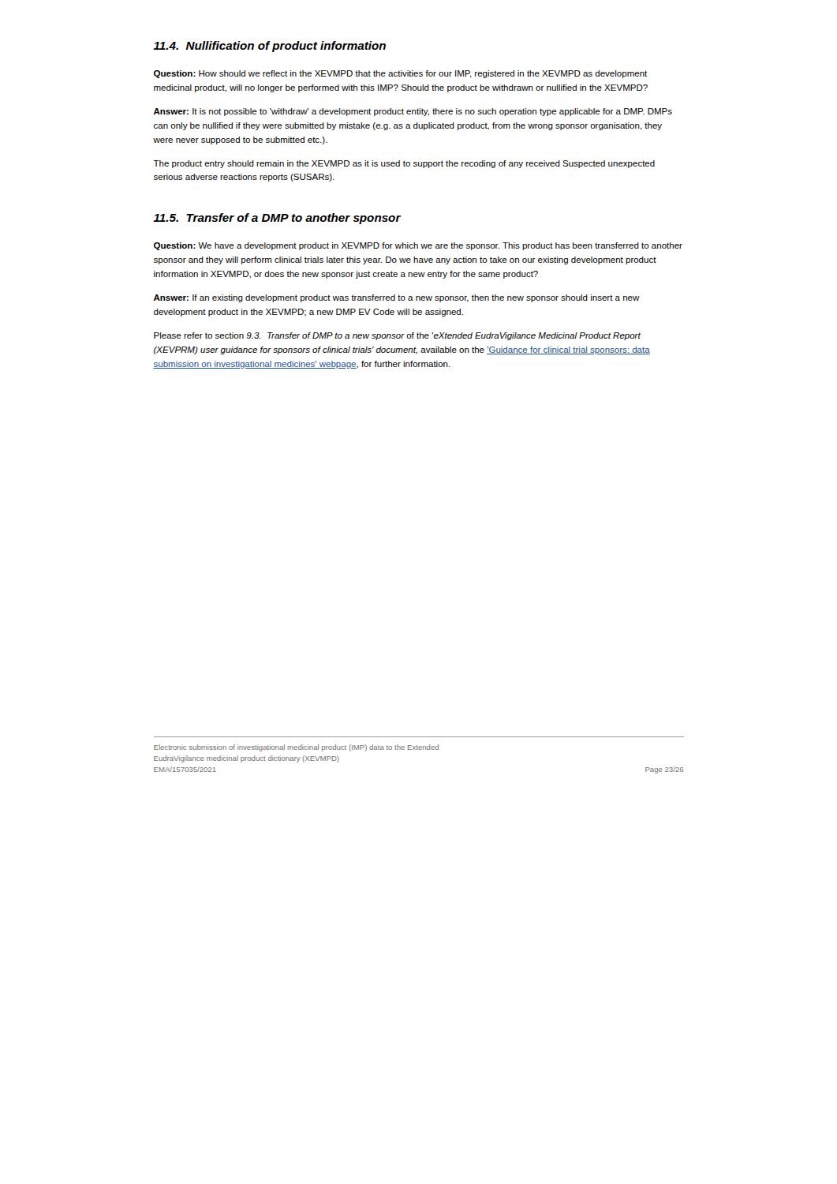11.4. Nullification of product information
Question: How should we reflect in the XEVMPD that the activities for our IMP, registered in the XEVMPD as development medicinal product, will no longer be performed with this IMP? Should the product be withdrawn or nullified in the XEVMPD?
Answer: It is not possible to 'withdraw' a development product entity, there is no such operation type applicable for a DMP. DMPs can only be nullified if they were submitted by mistake (e.g. as a duplicated product, from the wrong sponsor organisation, they were never supposed to be submitted etc.).
The product entry should remain in the XEVMPD as it is used to support the recoding of any received Suspected unexpected serious adverse reactions reports (SUSARs).
11.5. Transfer of a DMP to another sponsor
Question: We have a development product in XEVMPD for which we are the sponsor. This product has been transferred to another sponsor and they will perform clinical trials later this year. Do we have any action to take on our existing development product information in XEVMPD, or does the new sponsor just create a new entry for the same product?
Answer: If an existing development product was transferred to a new sponsor, then the new sponsor should insert a new development product in the XEVMPD; a new DMP EV Code will be assigned.
Please refer to section 9.3. Transfer of DMP to a new sponsor of the 'eXtended EudraVigilance Medicinal Product Report (XEVPRM) user guidance for sponsors of clinical trials' document, available on the 'Guidance for clinical trial sponsors: data submission on investigational medicines' webpage, for further information.
Electronic submission of investigational medicinal product (IMP) data to the Extended
EudraVigilance medicinal product dictionary (XEVMPD)
EMA/157035/2021
Page 23/26